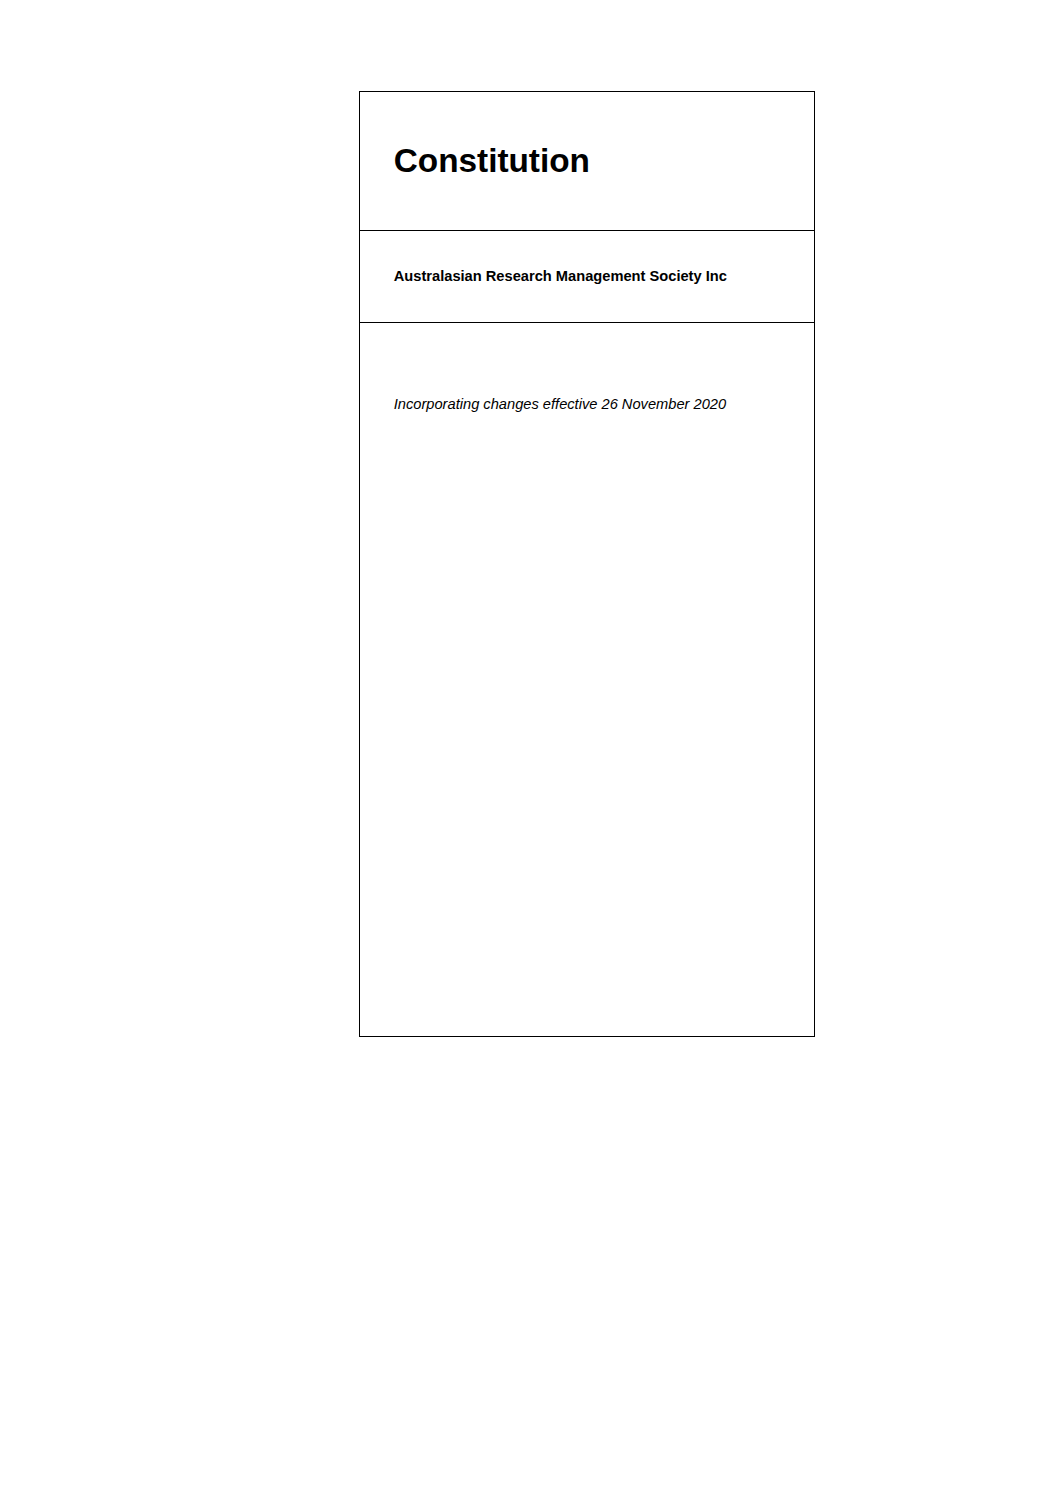Constitution
Australasian Research Management Society Inc
Incorporating changes effective 26 November 2020